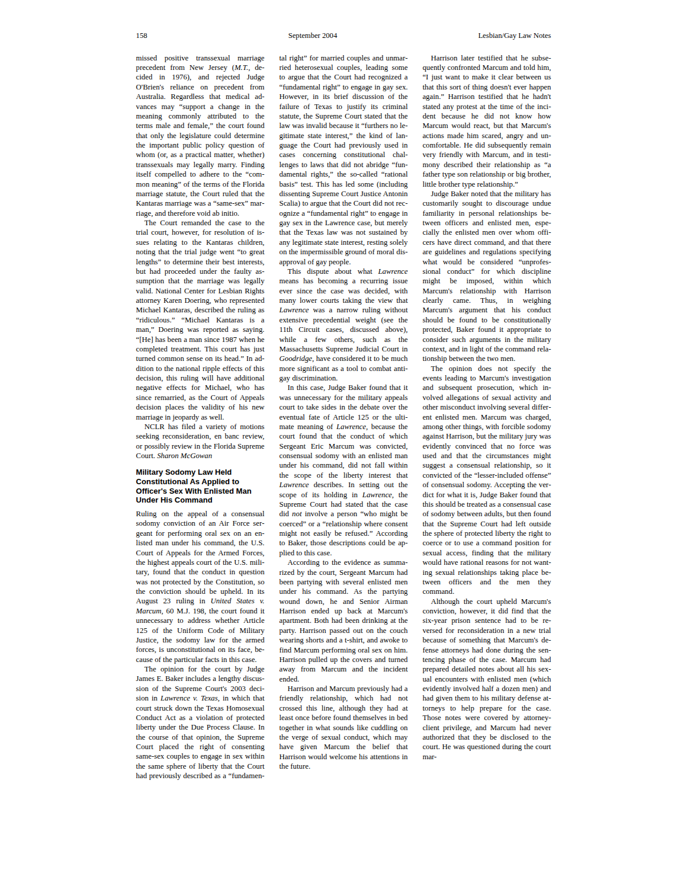158 September 2004 Lesbian/Gay Law Notes
missed positive transsexual marriage precedent from New Jersey (M.T., decided in 1976), and rejected Judge O'Brien's reliance on precedent from Australia. Regardless that medical advances may “support a change in the meaning commonly attributed to the terms male and female,” the court found that only the legislature could determine the important public policy question of whom (or, as a practical matter, whether) transsexuals may legally marry. Finding itself compelled to adhere to the “common meaning” of the terms of the Florida marriage statute, the Court ruled that the Kantaras marriage was a “same-sex” marriage, and therefore void ab initio.
The Court remanded the case to the trial court, however, for resolution of issues relating to the Kantaras children, noting that the trial judge went “to great lengths” to determine their best interests, but had proceeded under the faulty assumption that the marriage was legally valid. National Center for Lesbian Rights attorney Karen Doering, who represented Michael Kantaras, described the ruling as “ridiculous.” “Michael Kantaras is a man,” Doering was reported as saying. “[He] has been a man since 1987 when he completed treatment. This court has just turned common sense on its head.” In addition to the national ripple effects of this decision, this ruling will have additional negative effects for Michael, who has since remarried, as the Court of Appeals decision places the validity of his new marriage in jeopardy as well.
NCLR has filed a variety of motions seeking reconsideration, en banc review, or possibly review in the Florida Supreme Court. Sharon McGowan
Military Sodomy Law Held Constitutional As Applied to Officer's Sex With Enlisted Man Under His Command
Ruling on the appeal of a consensual sodomy conviction of an Air Force sergeant for performing oral sex on an enlisted man under his command, the U.S. Court of Appeals for the Armed Forces, the highest appeals court of the U.S. military, found that the conduct in question was not protected by the Constitution, so the conviction should be upheld. In its August 23 ruling in United States v. Marcum, 60 M.J. 198, the court found it unnecessary to address whether Article 125 of the Uniform Code of Military Justice, the sodomy law for the armed forces, is unconstitutional on its face, because of the particular facts in this case.
The opinion for the court by Judge James E. Baker includes a lengthy discussion of the Supreme Court's 2003 decision in Lawrence v. Texas, in which that court struck down the Texas Homosexual Conduct Act as a violation of protected liberty under the Due Process Clause. In the course of that opinion, the Supreme Court placed the right of consenting same-sex couples to engage in sex within the same sphere of liberty that the Court had previously described as a “fundamental right” for married couples and unmarried heterosexual couples, leading some to argue that the Court had recognized a “fundamental right” to engage in gay sex. However, in its brief discussion of the failure of Texas to justify its criminal statute, the Supreme Court stated that the law was invalid because it “furthers no legitimate state interest,” the kind of language the Court had previously used in cases concerning constitutional challenges to laws that did not abridge “fundamental rights,” the so-called “rational basis” test. This has led some (including dissenting Supreme Court Justice Antonin Scalia) to argue that the Court did not recognize a “fundamental right” to engage in gay sex in the Lawrence case, but merely that the Texas law was not sustained by any legitimate state interest, resting solely on the impermissible ground of moral disapproval of gay people.
This dispute about what Lawrence means has becoming a recurring issue ever since the case was decided, with many lower courts taking the view that Lawrence was a narrow ruling without extensive precedential weight (see the 11th Circuit cases, discussed above), while a few others, such as the Massachusetts Supreme Judicial Court in Goodridge, have considered it to be much more significant as a tool to combat anti-gay discrimination.
In this case, Judge Baker found that it was unnecessary for the military appeals court to take sides in the debate over the eventual fate of Article 125 or the ultimate meaning of Lawrence, because the court found that the conduct of which Sergeant Eric Marcum was convicted, consensual sodomy with an enlisted man under his command, did not fall within the scope of the liberty interest that Lawrence describes. In setting out the scope of its holding in Lawrence, the Supreme Court had stated that the case did not involve a person “who might be coerced” or a “relationship where consent might not easily be refused.” According to Baker, those descriptions could be applied to this case.
According to the evidence as summarized by the court, Sergeant Marcum had been partying with several enlisted men under his command. As the partying wound down, he and Senior Airman Harrison ended up back at Marcum's apartment. Both had been drinking at the party. Harrison passed out on the couch wearing shorts and a t-shirt, and awoke to find Marcum performing oral sex on him. Harrison pulled up the covers and turned away from Marcum and the incident ended.
Harrison and Marcum previously had a friendly relationship, which had not crossed this line, although they had at least once before found themselves in bed together in what sounds like cuddling on the verge of sexual conduct, which may have given Marcum the belief that Harrison would welcome his attentions in the future.
Harrison later testified that he subsequently confronted Marcum and told him, “I just want to make it clear between us that this sort of thing doesn't ever happen again.” Harrison testified that he hadn't stated any protest at the time of the incident because he did not know how Marcum would react, but that Marcum's actions made him scared, angry and uncomfortable. He did subsequently remain very friendly with Marcum, and in testimony described their relationship as “a father type son relationship or big brother, little brother type relationship.”
Judge Baker noted that the military has customarily sought to discourage undue familiarity in personal relationships between officers and enlisted men, especially the enlisted men over whom officers have direct command, and that there are guidelines and regulations specifying what would be considered “unprofessional conduct” for which discipline might be imposed, within which Marcum's relationship with Harrison clearly came. Thus, in weighing Marcum's argument that his conduct should be found to be constitutionally protected, Baker found it appropriate to consider such arguments in the military context, and in light of the command relationship between the two men.
The opinion does not specify the events leading to Marcum's investigation and subsequent prosecution, which involved allegations of sexual activity and other misconduct involving several different enlisted men. Marcum was charged, among other things, with forcible sodomy against Harrison, but the military jury was evidently convinced that no force was used and that the circumstances might suggest a consensual relationship, so it convicted of the “lesser-included offense” of consensual sodomy. Accepting the verdict for what it is, Judge Baker found that this should be treated as a consensual case of sodomy between adults, but then found that the Supreme Court had left outside the sphere of protected liberty the right to coerce or to use a command position for sexual access, finding that the military would have rational reasons for not wanting sexual relationships taking place between officers and the men they command.
Although the court upheld Marcum's conviction, however, it did find that the six-year prison sentence had to be reversed for reconsideration in a new trial because of something that Marcum's defense attorneys had done during the sentencing phase of the case. Marcum had prepared detailed notes about all his sexual encounters with enlisted men (which evidently involved half a dozen men) and had given them to his military defense attorneys to help prepare for the case. Those notes were covered by attorney-client privilege, and Marcum had never authorized that they be disclosed to the court. He was questioned during the court mar-